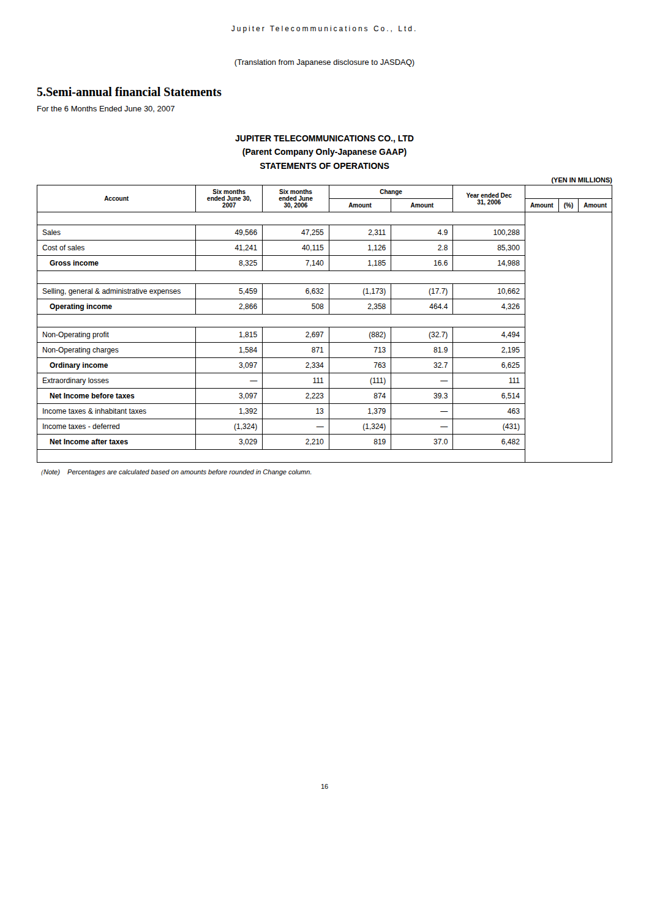Jupiter Telecommunications Co., Ltd.
(Translation from Japanese disclosure to JASDAQ)
5.Semi-annual financial Statements
For the 6 Months Ended June 30, 2007
JUPITER TELECOMMUNICATIONS CO., LTD
(Parent Company Only-Japanese GAAP)
STATEMENTS OF OPERATIONS
(YEN IN MILLIONS)
| Account | Six months ended June 30, 2007 | Six months ended June 30, 2006 | Change | Year ended Dec 31, 2006 |
| --- | --- | --- | --- | --- |
| Amount | Amount | Amount | (%) | Amount |
| Sales | 49,566 | 47,255 | 2,311 | 4.9 | 100,288 |
| Cost of sales | 41,241 | 40,115 | 1,126 | 2.8 | 85,300 |
| Gross income | 8,325 | 7,140 | 1,185 | 16.6 | 14,988 |
| Selling, general & administrative expenses | 5,459 | 6,632 | (1,173) | (17.7) | 10,662 |
| Operating income | 2,866 | 508 | 2,358 | 464.4 | 4,326 |
| Non-Operating profit | 1,815 | 2,697 | (882) | (32.7) | 4,494 |
| Non-Operating charges | 1,584 | 871 | 713 | 81.9 | 2,195 |
| Ordinary income | 3,097 | 2,334 | 763 | 32.7 | 6,625 |
| Extraordinary losses | — | 111 | (111) | — | 111 |
| Net Income before taxes | 3,097 | 2,223 | 874 | 39.3 | 6,514 |
| Income taxes & inhabitant taxes | 1,392 | 13 | 1,379 | — | 463 |
| Income taxes - deferred | (1,324) | — | (1,324) | — | (431) |
| Net Income after taxes | 3,029 | 2,210 | 819 | 37.0 | 6,482 |
（Note) Percentages are calculated based on amounts before rounded in Change column.
16